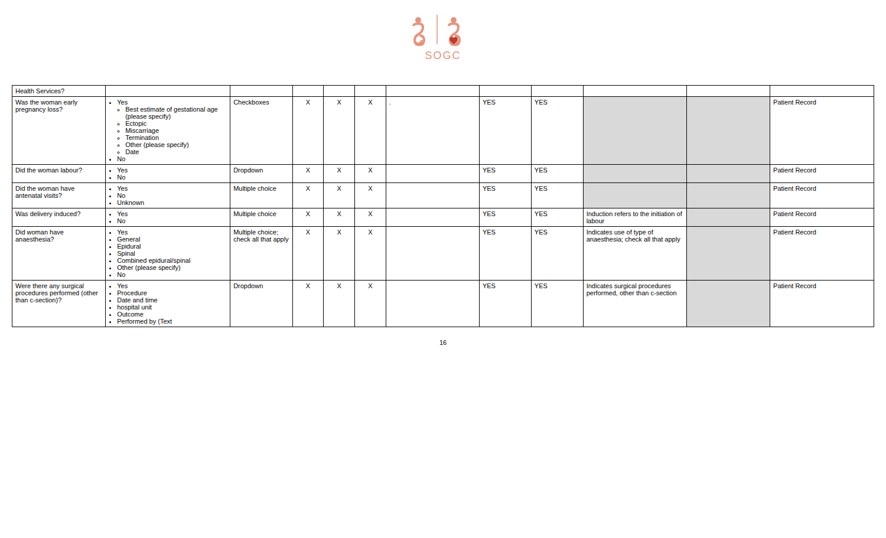SOGC
| Health Services? | | | | | | | | | | | |
| Was the woman early pregnancy loss? | Yes Best estimate of gestational age (please specify) Ectopic Miscarriage Termination Other (please specify) Date No | Checkboxes | X | X | X | . | YES | YES | | | Patient Record |
| Did the woman labour? | Yes No | Dropdown | X | X | X | | YES | YES | | | Patient Record |
| Did the woman have antenatal visits? | Yes No Unknown | Multiple choice | X | X | X | | YES | YES | | | Patient Record |
| Was delivery induced? | Yes No | Multiple choice | X | X | X | | YES | YES | Induction refers to the initiation of labour | | Patient Record |
| Did woman have anaesthesia? | Yes General Epidural Spinal Combined epidural/spinal Other (please specify) No | Multiple choice; check all that apply | X | X | X | | YES | YES | Indicates use of type of anaesthesia; check all that apply | | Patient Record |
| Were there any surgical procedures performed (other than c-section)? | Yes Procedure Date and time hospital unit Outcome Performed by (Text | Dropdown | X | X | X | | YES | YES | Indicates surgical procedures performed, other than c-section | | Patient Record |
16